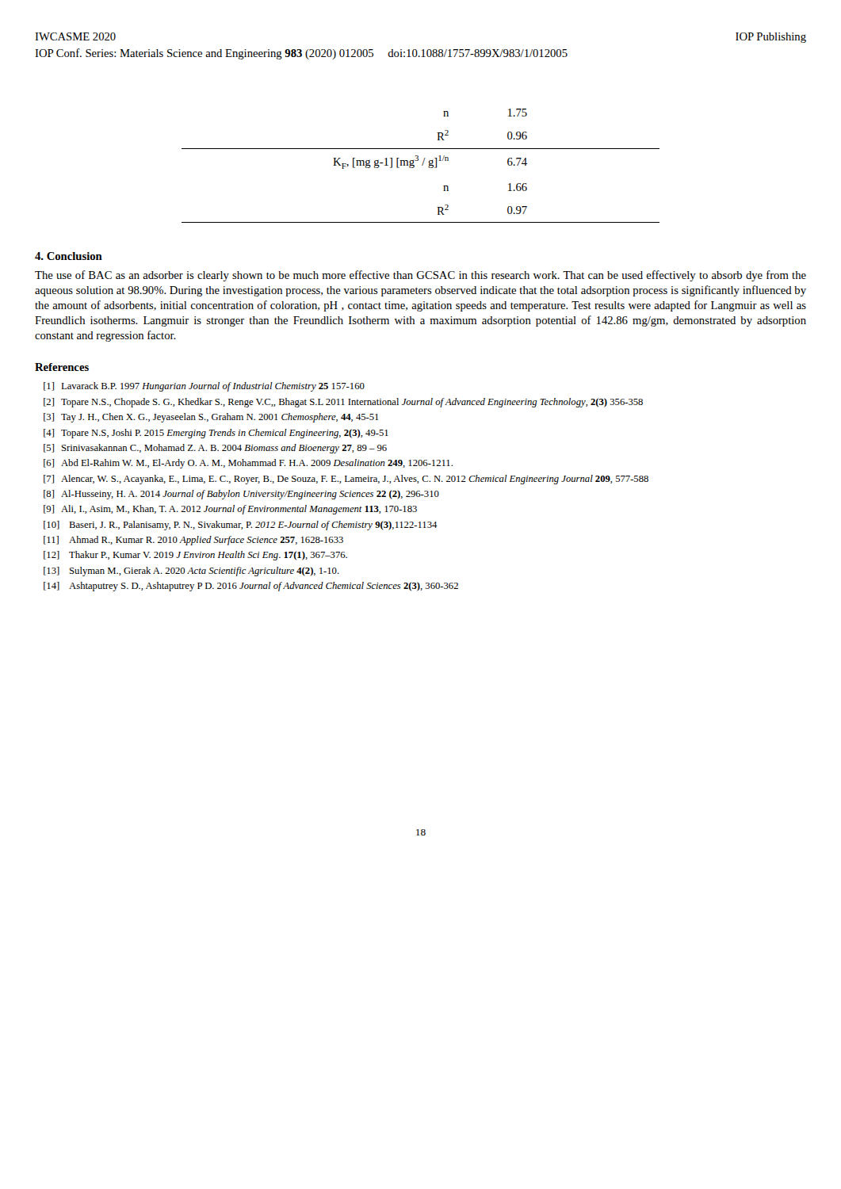IWCASME 2020 IOP Publishing
IOP Conf. Series: Materials Science and Engineering 983 (2020) 012005doi:10.1088/1757-899X/983/1/012005
| n | 1.75 |
| R 2 | 0.96 |
| K F , [mg g-1] [mg 3 / g] 1/n | 6.74 |
| n | 1.66 |
| R 2 | 0.97 |
4. Conclusion
The use of BAC as an adsorber is clearly shown to be much more effective than GCSAC in this research work. That can be used effectively to absorb dye from the aqueous solution at 98.90%. During the investigation process, the various parameters observed indicate that the total adsorption process is significantly influenced by the amount of adsorbents, initial concentration of coloration, pH , contact time, agitation speeds and temperature. Test results were adapted for Langmuir as well as Freundlich isotherms. Langmuir is stronger than the Freundlich Isotherm with a maximum adsorption potential of 142.86 mg/gm, demonstrated by adsorption constant and regression factor.
References
[1] Lavarack B.P. 1997 Hungarian Journal of Industrial Chemistry 25 157-160
[2] Topare N.S., Chopade S. G., Khedkar S., Renge V.C,, Bhagat S.L 2011 International Journal of Advanced Engineering Technology, 2(3) 356-358
[3] Tay J. H., Chen X. G., Jeyaseelan S., Graham N. 2001 Chemosphere, 44, 45-51
[4] Topare N.S, Joshi P. 2015 Emerging Trends in Chemical Engineering, 2(3), 49-51
[5] Srinivasakannan C., Mohamad Z. A. B. 2004 Biomass and Bioenergy 27, 89 – 96
[6] Abd El-Rahim W. M., El-Ardy O. A. M., Mohammad F. H.A. 2009 Desalination 249, 1206-1211.
[7] Alencar, W. S., Acayanka, E., Lima, E. C., Royer, B., De Souza, F. E., Lameira, J., Alves, C. N. 2012 Chemical Engineering Journal 209, 577-588
[8] Al-Husseiny, H. A. 2014 Journal of Babylon University/Engineering Sciences 22 (2), 296-310
[9] Ali, I., Asim, M., Khan, T. A. 2012 Journal of Environmental Management 113, 170-183
[10] Baseri, J. R., Palanisamy, P. N., Sivakumar, P. 2012 E-Journal of Chemistry 9(3),1122-1134
[11] Ahmad R., Kumar R. 2010 Applied Surface Science 257, 1628-1633
[12] Thakur P., Kumar V. 2019 J Environ Health Sci Eng. 17(1), 367–376.
[13] Sulyman M., Gierak A. 2020 Acta Scientific Agriculture 4(2), 1-10.
[14] Ashtaputrey S. D., Ashtaputrey P D. 2016 Journal of Advanced Chemical Sciences 2(3), 360-362
18